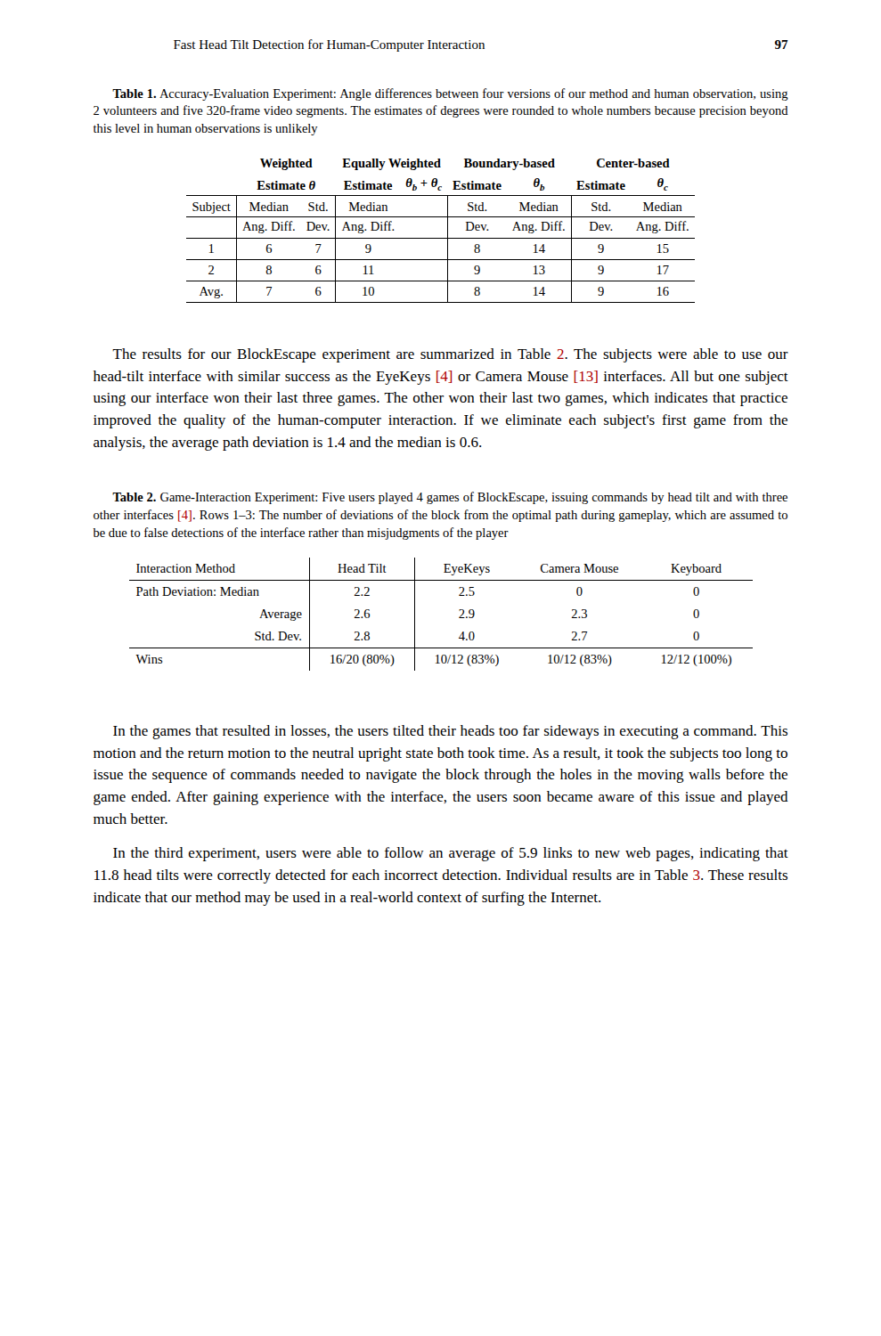Fast Head Tilt Detection for Human-Computer Interaction 97
Table 1. Accuracy-Evaluation Experiment: Angle differences between four versions of our method and human observation, using 2 volunteers and five 320-frame video segments. The estimates of degrees were rounded to whole numbers because precision beyond this level in human observations is unlikely
| | Weighted | Equally Weighted | Boundary-based | Center-based |
| --- | --- | --- | --- | --- |
| | Estimate θ | Estimate | θ b + θ c | Estimate | θ b | Estimate | θ c |
| Subject | Median | Std. | Median | | Std. | Median | Std. | Median |
| | Ang. Diff. | Dev. | Ang. Diff. | | Dev. | Ang. Diff. | Dev. | Ang. Diff. |
| 1 | 6 | 7 | 9 | | 8 | 14 | 9 | 15 |
| 2 | 8 | 6 | 11 | | 9 | 13 | 9 | 17 |
| Avg. | 7 | 6 | 10 | | 8 | 14 | 9 | 16 |
The results for our BlockEscape experiment are summarized in Table 2. The subjects were able to use our head-tilt interface with similar success as the EyeKeys [4] or Camera Mouse [13] interfaces. All but one subject using our interface won their last three games. The other won their last two games, which indicates that practice improved the quality of the human-computer interaction. If we eliminate each subject's first game from the analysis, the average path deviation is 1.4 and the median is 0.6.
Table 2. Game-Interaction Experiment: Five users played 4 games of BlockEscape, issuing commands by head tilt and with three other interfaces [4]. Rows 1–3: The number of deviations of the block from the optimal path during gameplay, which are assumed to be due to false detections of the interface rather than misjudgments of the player
| Interaction Method | Head Tilt | EyeKeys | Camera Mouse | Keyboard |
| --- | --- | --- | --- | --- |
| Path Deviation: Median | 2.2 | 2.5 | 0 | 0 |
| Average | 2.6 | 2.9 | 2.3 | 0 |
| Std. Dev. | 2.8 | 4.0 | 2.7 | 0 |
| Wins | 16/20 (80%) | 10/12 (83%) | 10/12 (83%) | 12/12 (100%) |
In the games that resulted in losses, the users tilted their heads too far sideways in executing a command. This motion and the return motion to the neutral upright state both took time. As a result, it took the subjects too long to issue the sequence of commands needed to navigate the block through the holes in the moving walls before the game ended. After gaining experience with the interface, the users soon became aware of this issue and played much better.
In the third experiment, users were able to follow an average of 5.9 links to new web pages, indicating that 11.8 head tilts were correctly detected for each incorrect detection. Individual results are in Table 3. These results indicate that our method may be used in a real-world context of surfing the Internet.